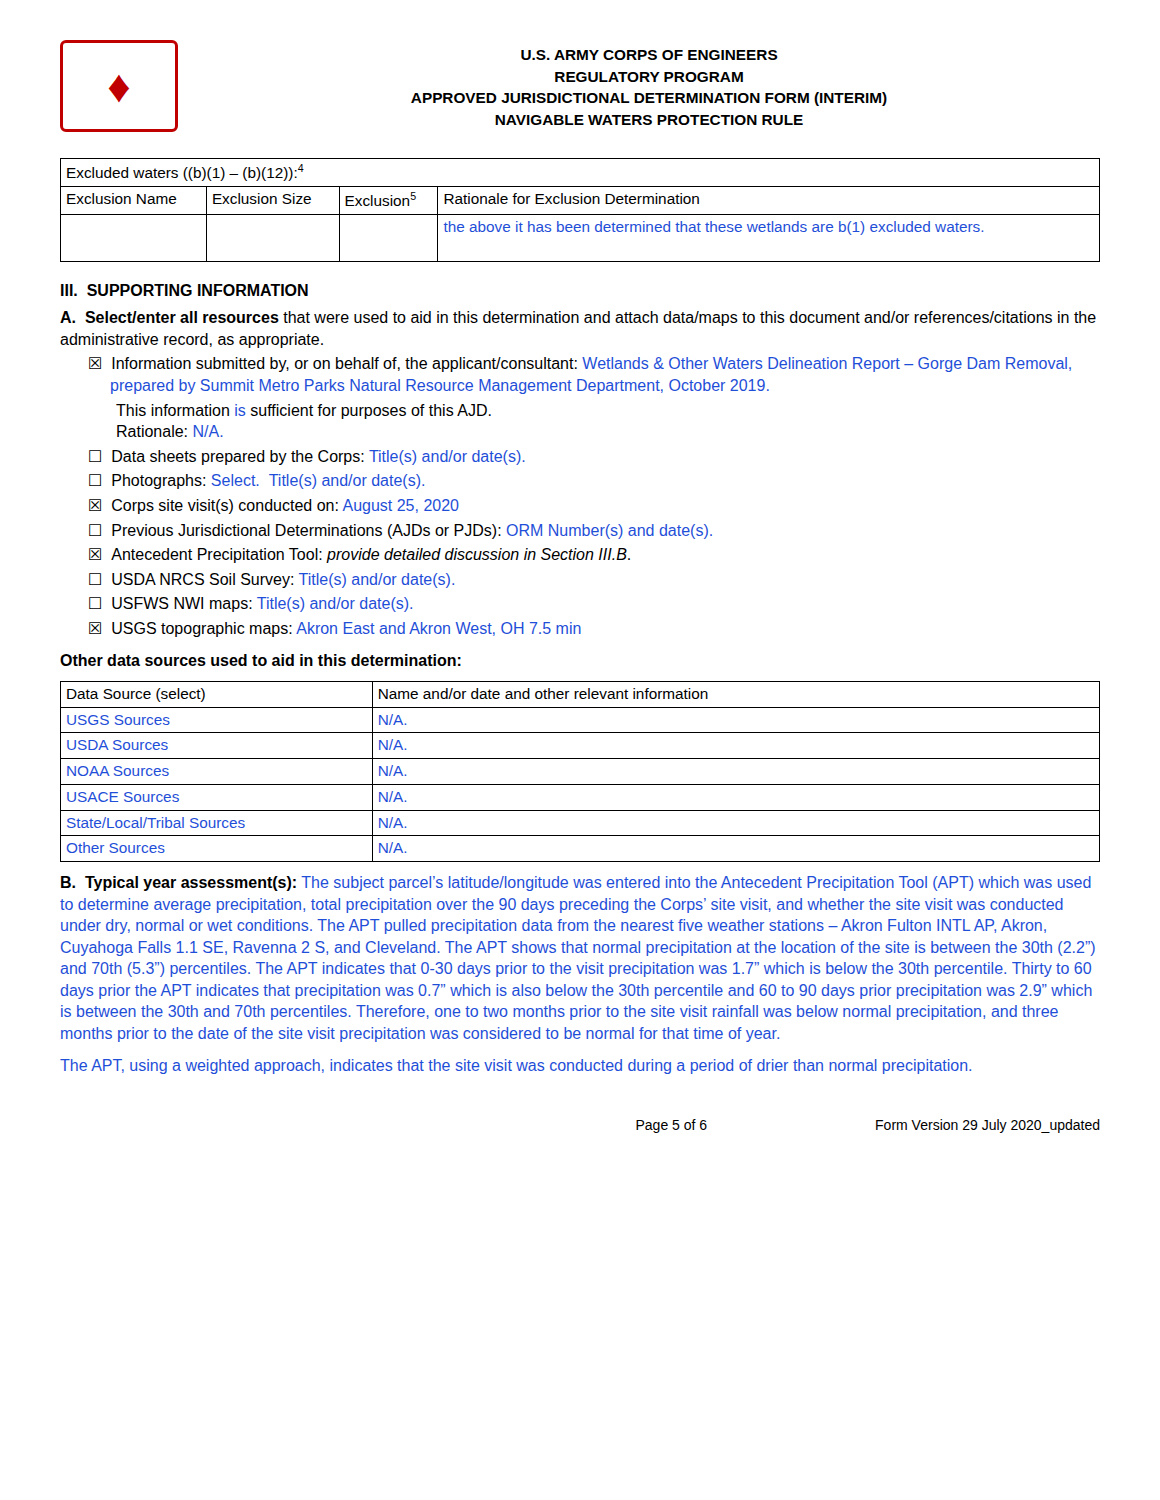♦
U.S. ARMY CORPS OF ENGINEERS
REGULATORY PROGRAM
APPROVED JURISDICTIONAL DETERMINATION FORM (INTERIM)
NAVIGABLE WATERS PROTECTION RULE
| Excluded waters ((b)(1) – (b)(12)): 4 |
| Exclusion Name | Exclusion Size | Exclusion 5 | Rationale for Exclusion Determination |
| | | | the above it has been determined that these wetlands are b(1) excluded waters. |
III. SUPPORTING INFORMATION
A. Select/enter all resources that were used to aid in this determination and attach data/maps to this document and/or references/citations in the administrative record, as appropriate.
☒ Information submitted by, or on behalf of, the applicant/consultant: Wetlands & Other Waters Delineation Report – Gorge Dam Removal, prepared by Summit Metro Parks Natural Resource Management Department, October 2019.
This information is sufficient for purposes of this AJD.
Rationale: N/A.
☐ Data sheets prepared by the Corps: Title(s) and/or date(s).
☐ Photographs: Select. Title(s) and/or date(s).
☒ Corps site visit(s) conducted on: August 25, 2020
☐ Previous Jurisdictional Determinations (AJDs or PJDs): ORM Number(s) and date(s).
☒ Antecedent Precipitation Tool: provide detailed discussion in Section III.B.
☐ USDA NRCS Soil Survey: Title(s) and/or date(s).
☐ USFWS NWI maps: Title(s) and/or date(s).
☒ USGS topographic maps: Akron East and Akron West, OH 7.5 min
Other data sources used to aid in this determination:
| Data Source (select) | Name and/or date and other relevant information |
| USGS Sources | N/A. |
| USDA Sources | N/A. |
| NOAA Sources | N/A. |
| USACE Sources | N/A. |
| State/Local/Tribal Sources | N/A. |
| Other Sources | N/A. |
B. Typical year assessment(s): The subject parcel’s latitude/longitude was entered into the Antecedent Precipitation Tool (APT) which was used to determine average precipitation, total precipitation over the 90 days preceding the Corps’ site visit, and whether the site visit was conducted under dry, normal or wet conditions. The APT pulled precipitation data from the nearest five weather stations – Akron Fulton INTL AP, Akron, Cuyahoga Falls 1.1 SE, Ravenna 2 S, and Cleveland. The APT shows that normal precipitation at the location of the site is between the 30th (2.2”) and 70th (5.3”) percentiles. The APT indicates that 0-30 days prior to the visit precipitation was 1.7” which is below the 30th percentile. Thirty to 60 days prior the APT indicates that precipitation was 0.7” which is also below the 30th percentile and 60 to 90 days prior precipitation was 2.9” which is between the 30th and 70th percentiles. Therefore, one to two months prior to the site visit rainfall was below normal precipitation, and three months prior to the date of the site visit precipitation was considered to be normal for that time of year.
The APT, using a weighted approach, indicates that the site visit was conducted during a period of drier than normal precipitation.
Page 5 of 6
Form Version 29 July 2020_updated